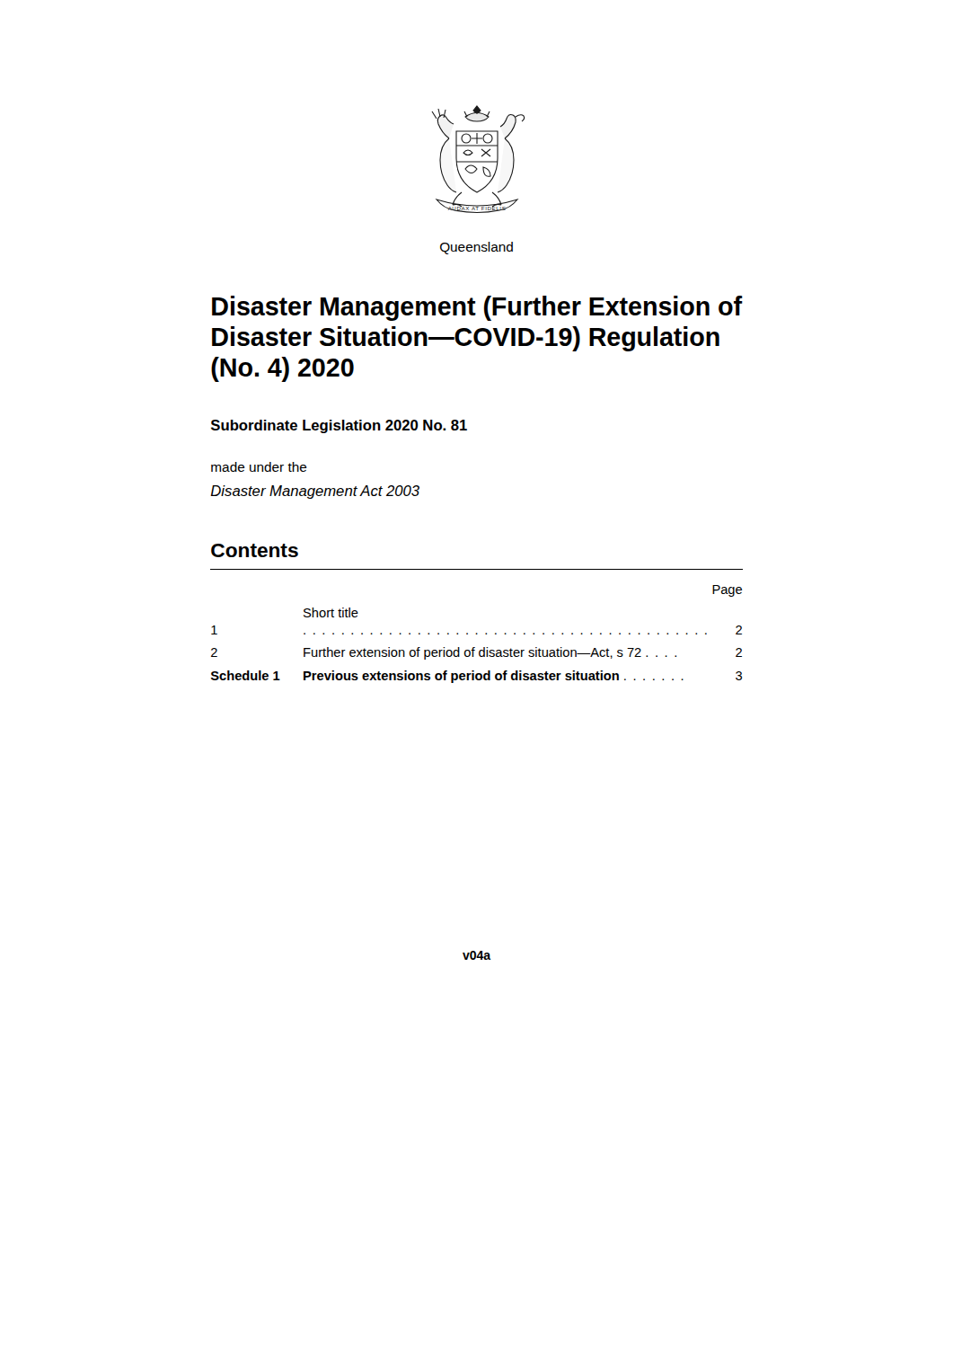AUDAX AT FIDELIS
Queensland
Disaster Management (Further Extension of Disaster Situation—COVID-19) Regulation (No. 4) 2020
Subordinate Legislation 2020 No. 81
made under the
Disaster Management Act 2003
Contents
| | | Page |
| 1 | Short title . . . . . . . . . . . . . . . . . . . . . . . . . . . . . . . . . . . . . . . . . . . | 2 |
| 2 | Further extension of period of disaster situation—Act, s 72 . . . . | 2 |
| Schedule 1 | Previous extensions of period of disaster situation . . . . . . . | 3 |
v04a